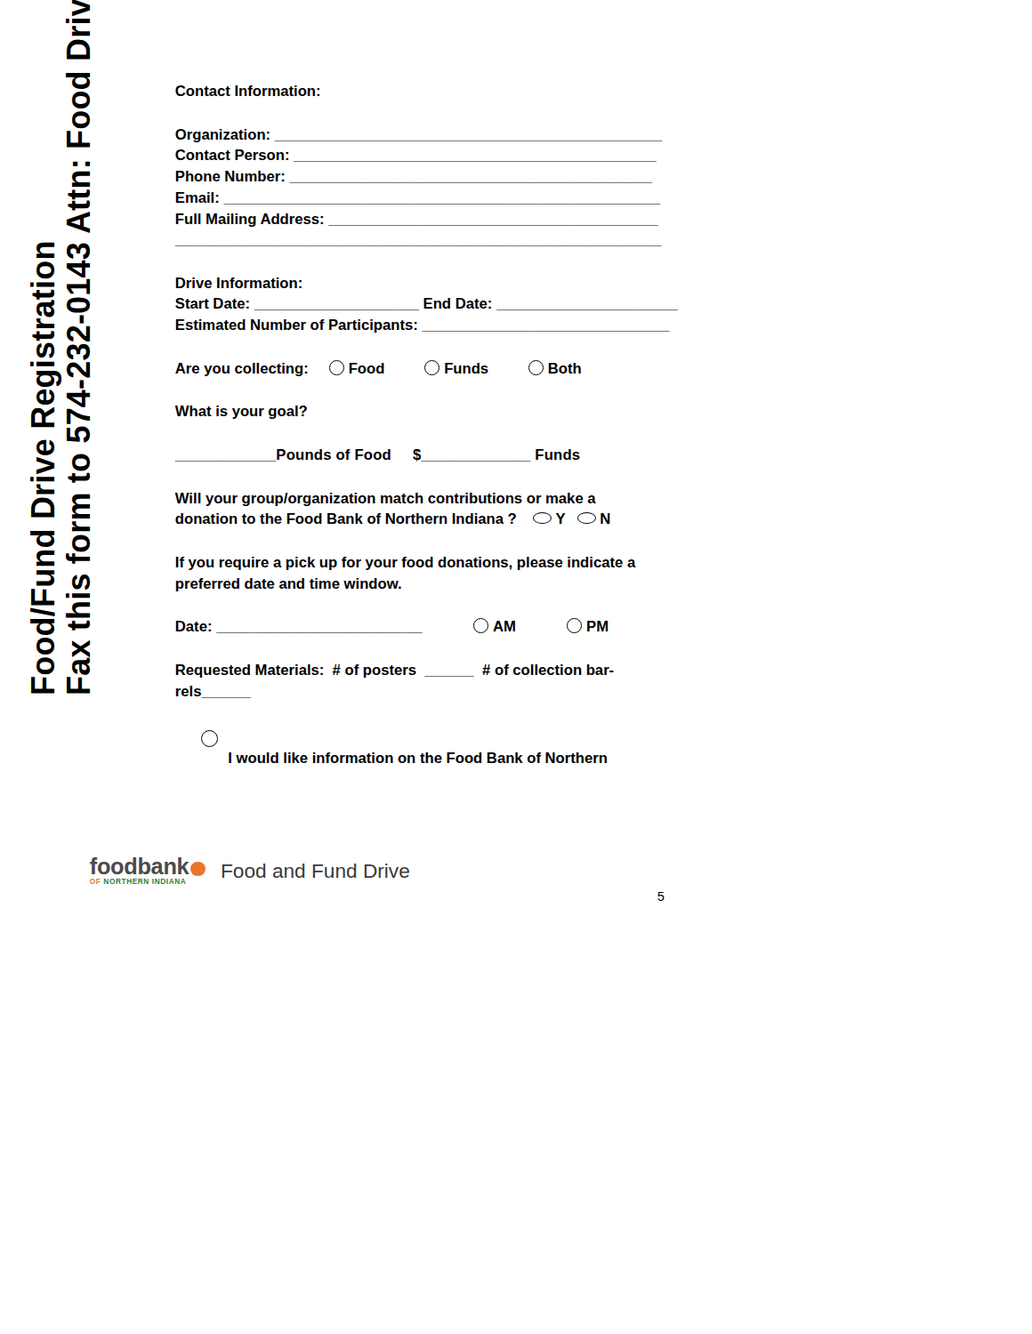Food/Fund Drive Registration
Fax this form to 574-232-0143 Attn: Food Drive
Contact Information:
Organization: _______________________________________________
Contact Person: ____________________________________________
Phone Number: ____________________________________________
Email: _____________________________________________________
Full Mailing Address: ________________________________________
___________________________________________________________
Drive Information:
Start Date: ____________________ End Date: ______________________
Estimated Number of Participants: ______________________________
Are you collecting: Food Funds Both
What is your goal?
____________Pounds of Food $_____________ Funds
Will your group/organization match contributions or make a
donation to the Food Bank of Northern Indiana ? Y N
If you require a pick up for your food donations, please indicate a
preferred date and time window.
Date: _________________________ AM PM
Requested Materials: # of posters ______ # of collection bar-
rels______
I would like information on the Food Bank of Northern
food bank
OF NORTHERN INDIANA
Food and Fund Drive
5